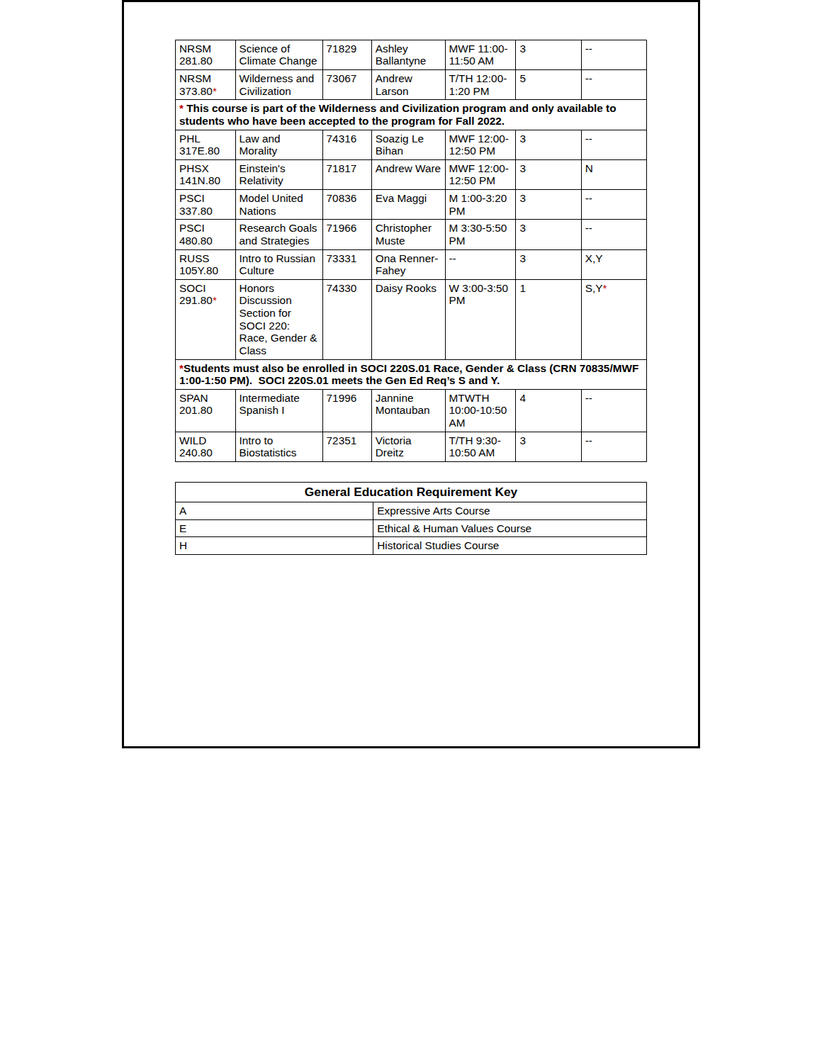| NRSM 281.80 | Science of Climate Change | 71829 | Ashley Ballantyne | MWF 11:00-11:50 AM | 3 | -- |
| NRSM 373.80 * | Wilderness and Civilization | 73067 | Andrew Larson | T/TH 12:00-1:20 PM | 5 | -- |
| * This course is part of the Wilderness and Civilization program and only available to students who have been accepted to the program for Fall 2022. |
| PHL 317E.80 | Law and Morality | 74316 | Soazig Le Bihan | MWF 12:00-12:50 PM | 3 | -- |
| PHSX 141N.80 | Einstein's Relativity | 71817 | Andrew Ware | MWF 12:00-12:50 PM | 3 | N |
| PSCI 337.80 | Model United Nations | 70836 | Eva Maggi | M 1:00-3:20 PM | 3 | -- |
| PSCI 480.80 | Research Goals and Strategies | 71966 | Christopher Muste | M 3:30-5:50 PM | 3 | -- |
| RUSS 105Y.80 | Intro to Russian Culture | 73331 | Ona Renner-Fahey | -- | 3 | X,Y |
| SOCI 291.80 * | Honors Discussion Section for SOCI 220: Race, Gender & Class | 74330 | Daisy Rooks | W 3:00-3:50 PM | 1 | S,Y * |
| * Students must also be enrolled in SOCI 220S.01 Race, Gender & Class (CRN 70835/MWF 1:00-1:50 PM). SOCI 220S.01 meets the Gen Ed Req’s S and Y. |
| SPAN 201.80 | Intermediate Spanish I | 71996 | Jannine Montauban | MTWTH 10:00-10:50 AM | 4 | -- |
| WILD 240.80 | Intro to Biostatistics | 72351 | Victoria Dreitz | T/TH 9:30-10:50 AM | 3 | -- |
General Education Requirement Key
| A | Expressive Arts Course |
| E | Ethical & Human Values Course |
| H | Historical Studies Course |